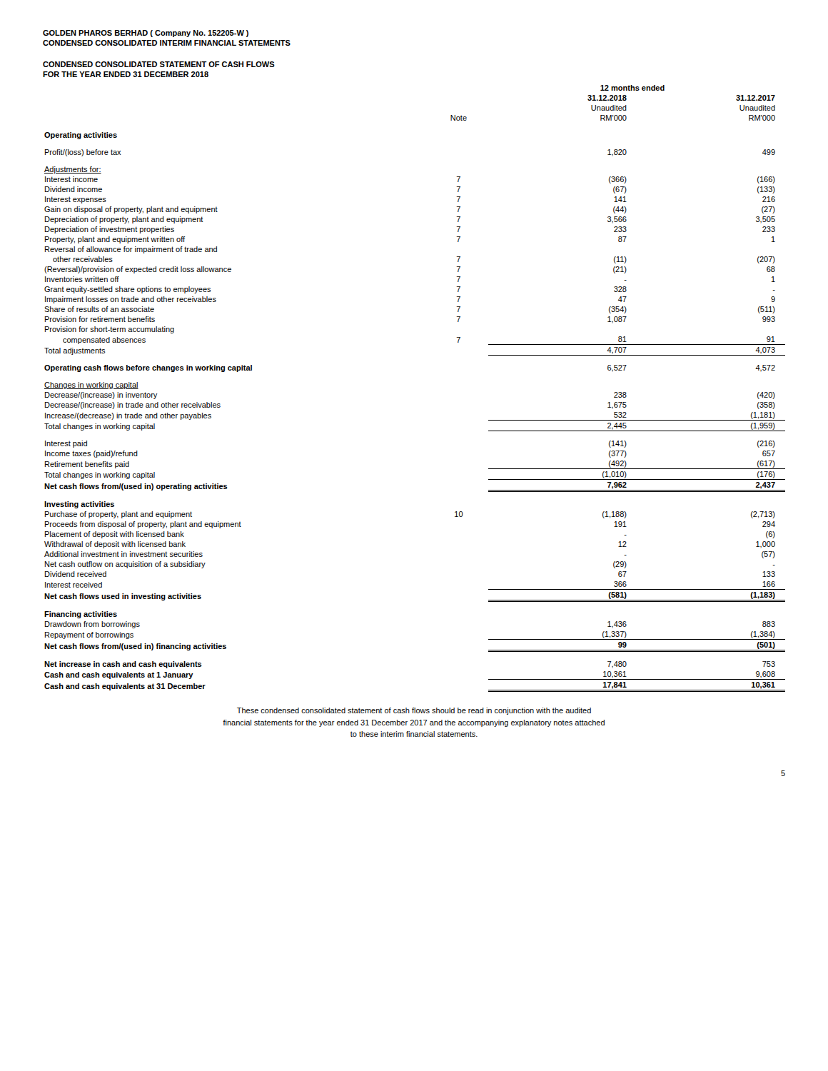GOLDEN PHAROS BERHAD ( Company No. 152205-W )
CONDENSED CONSOLIDATED INTERIM FINANCIAL STATEMENTS
CONDENSED CONSOLIDATED STATEMENT OF CASH FLOWS
FOR THE YEAR ENDED 31 DECEMBER 2018
| | | 12 months ended |
| | | 31.12.2018 | 31.12.2017 |
| | | Unaudited | Unaudited |
| | Note | RM'000 | RM'000 |
| Operating activities | | | |
| Profit/(loss) before tax | | 1,820 | 499 |
| Adjustments for: | | | |
| Interest income | 7 | (366) | (166) |
| Dividend income | 7 | (67) | (133) |
| Interest expenses | 7 | 141 | 216 |
| Gain on disposal of property, plant and equipment | 7 | (44) | (27) |
| Depreciation of property, plant and equipment | 7 | 3,566 | 3,505 |
| Depreciation of investment properties | 7 | 233 | 233 |
| Property, plant and equipment written off | 7 | 87 | 1 |
| Reversal of allowance for impairment of trade and | | | |
| other receivables | 7 | (11) | (207) |
| (Reversal)/provision of expected credit loss allowance | 7 | (21) | 68 |
| Inventories written off | 7 | - | 1 |
| Grant equity-settled share options to employees | 7 | 328 | - |
| Impairment losses on trade and other receivables | 7 | 47 | 9 |
| Share of results of an associate | 7 | (354) | (511) |
| Provision for retirement benefits | 7 | 1,087 | 993 |
| Provision for short-term accumulating | | | |
| compensated absences | 7 | 81 | 91 |
| Total adjustments | | 4,707 | 4,073 |
| Operating cash flows before changes in working capital | | 6,527 | 4,572 |
| Changes in working capital | | | |
| Decrease/(increase) in inventory | | 238 | (420) |
| Decrease/(increase) in trade and other receivables | | 1,675 | (358) |
| Increase/(decrease) in trade and other payables | | 532 | (1,181) |
| Total changes in working capital | | 2,445 | (1,959) |
| Interest paid | | (141) | (216) |
| Income taxes (paid)/refund | | (377) | 657 |
| Retirement benefits paid | | (492) | (617) |
| Total changes in working capital | | (1,010) | (176) |
| Net cash flows from/(used in) operating activities | | 7,962 | 2,437 |
| Investing activities | | | |
| Purchase of property, plant and equipment | 10 | (1,188) | (2,713) |
| Proceeds from disposal of property, plant and equipment | | 191 | 294 |
| Placement of deposit with licensed bank | | - | (6) |
| Withdrawal of deposit with licensed bank | | 12 | 1,000 |
| Additional investment in investment securities | | - | (57) |
| Net cash outflow on acquisition of a subsidiary | | (29) | - |
| Dividend received | | 67 | 133 |
| Interest received | | 366 | 166 |
| Net cash flows used in investing activities | | (581) | (1,183) |
| Financing activities | | | |
| Drawdown from borrowings | | 1,436 | 883 |
| Repayment of borrowings | | (1,337) | (1,384) |
| Net cash flows from/(used in) financing activities | | 99 | (501) |
| Net increase in cash and cash equivalents | | 7,480 | 753 |
| Cash and cash equivalents at 1 January | | 10,361 | 9,608 |
| Cash and cash equivalents at 31 December | | 17,841 | 10,361 |
These condensed consolidated statement of cash flows should be read in conjunction with the audited
financial statements for the year ended 31 December 2017 and the accompanying explanatory notes attached
to these interim financial statements.
5